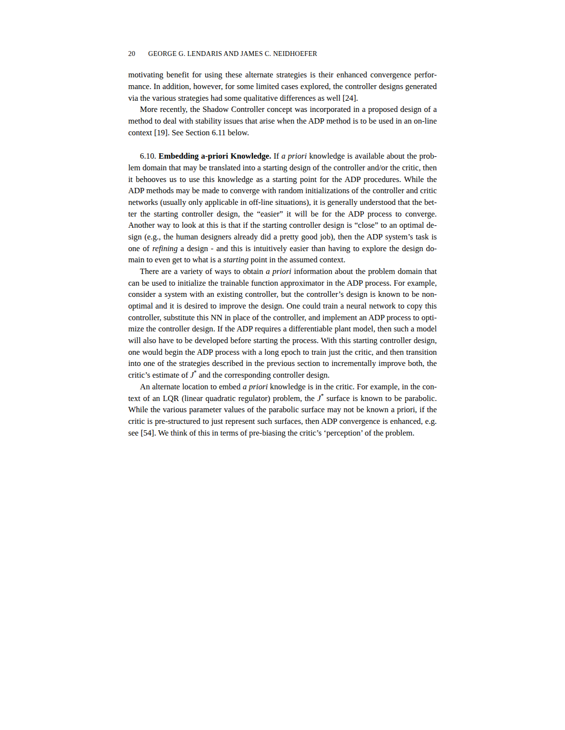20 GEORGE G. LENDARIS AND JAMES C. NEIDHOEFER
motivating benefit for using these alternate strategies is their enhanced convergence performance. In addition, however, for some limited cases explored, the controller designs generated via the various strategies had some qualitative differences as well [24].
More recently, the Shadow Controller concept was incorporated in a proposed design of a method to deal with stability issues that arise when the ADP method is to be used in an on-line context [19]. See Section 6.11 below.
6.10. Embedding a-priori Knowledge. If a priori knowledge is available about the problem domain that may be translated into a starting design of the controller and/or the critic, then it behooves us to use this knowledge as a starting point for the ADP procedures. While the ADP methods may be made to converge with random initializations of the controller and critic networks (usually only applicable in off-line situations), it is generally understood that the better the starting controller design, the “easier” it will be for the ADP process to converge. Another way to look at this is that if the starting controller design is “close” to an optimal design (e.g., the human designers already did a pretty good job), then the ADP system’s task is one of refining a design - and this is intuitively easier than having to explore the design domain to even get to what is a starting point in the assumed context.
There are a variety of ways to obtain a priori information about the problem domain that can be used to initialize the trainable function approximator in the ADP process. For example, consider a system with an existing controller, but the controller’s design is known to be non-optimal and it is desired to improve the design. One could train a neural network to copy this controller, substitute this NN in place of the controller, and implement an ADP process to optimize the controller design. If the ADP requires a differentiable plant model, then such a model will also have to be developed before starting the process. With this starting controller design, one would begin the ADP process with a long epoch to train just the critic, and then transition into one of the strategies described in the previous section to incrementally improve both, the critic’s estimate of J* and the corresponding controller design.
An alternate location to embed a priori knowledge is in the critic. For example, in the context of an LQR (linear quadratic regulator) problem, the J* surface is known to be parabolic. While the various parameter values of the parabolic surface may not be known a priori, if the critic is pre-structured to just represent such surfaces, then ADP convergence is enhanced, e.g. see [54]. We think of this in terms of pre-biasing the critic’s ‘perception’ of the problem.